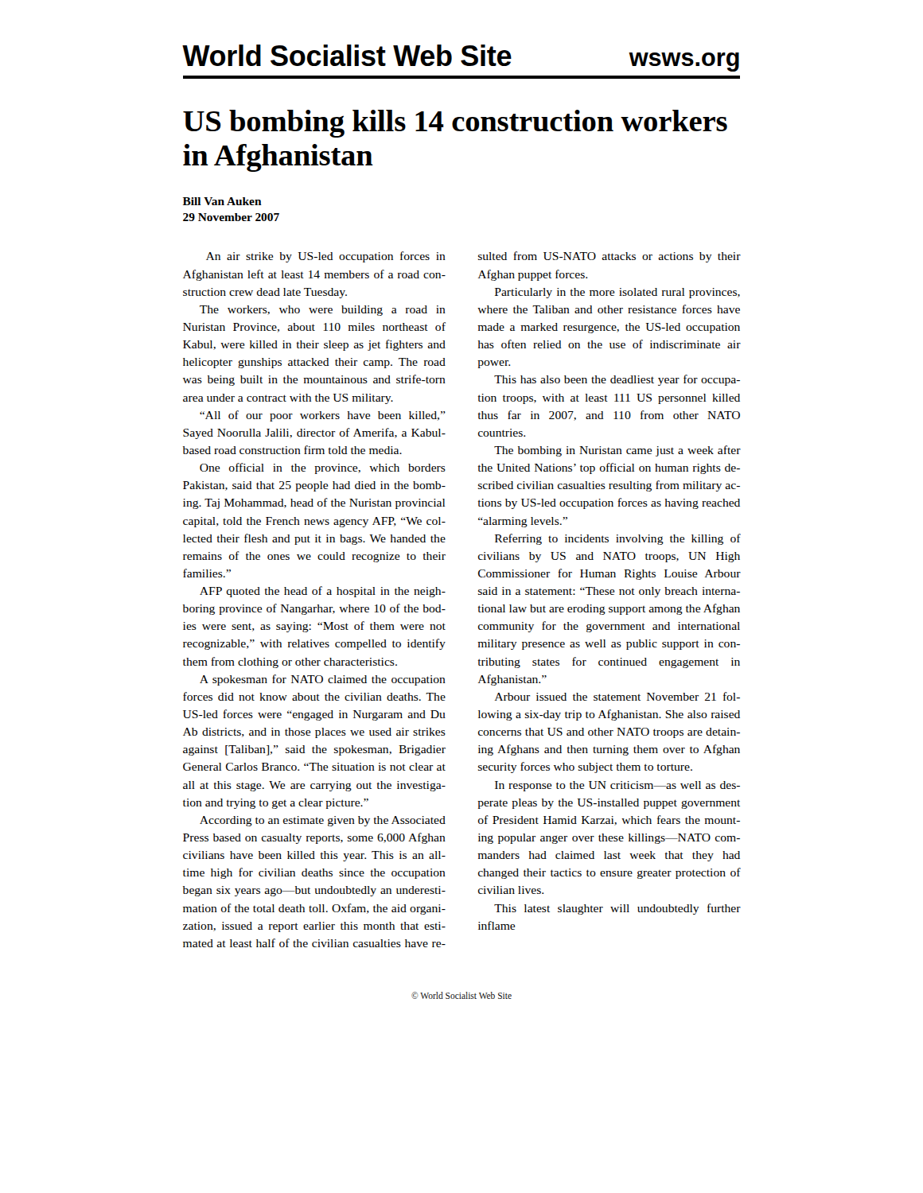World Socialist Web Site
wsws.org
US bombing kills 14 construction workers in Afghanistan
Bill Van Auken 29 November 2007
An air strike by US-led occupation forces in Afghanistan left at least 14 members of a road construction crew dead late Tuesday.
The workers, who were building a road in Nuristan Province, about 110 miles northeast of Kabul, were killed in their sleep as jet fighters and helicopter gunships attacked their camp. The road was being built in the mountainous and strife-torn area under a contract with the US military.
“All of our poor workers have been killed,” Sayed Noorulla Jalili, director of Amerifa, a Kabul-based road construction firm told the media.
One official in the province, which borders Pakistan, said that 25 people had died in the bombing. Taj Mohammad, head of the Nuristan provincial capital, told the French news agency AFP, “We collected their flesh and put it in bags. We handed the remains of the ones we could recognize to their families.”
AFP quoted the head of a hospital in the neighboring province of Nangarhar, where 10 of the bodies were sent, as saying: “Most of them were not recognizable,” with relatives compelled to identify them from clothing or other characteristics.
A spokesman for NATO claimed the occupation forces did not know about the civilian deaths. The US-led forces were “engaged in Nurgaram and Du Ab districts, and in those places we used air strikes against [Taliban],” said the spokesman, Brigadier General Carlos Branco. “The situation is not clear at all at this stage. We are carrying out the investigation and trying to get a clear picture.”
According to an estimate given by the Associated Press based on casualty reports, some 6,000 Afghan civilians have been killed this year. This is an all-time high for civilian deaths since the occupation began six years ago—but undoubtedly an underestimation of the total death toll. Oxfam, the aid organization, issued a report earlier this month that estimated at least half of the civilian casualties have resulted from US-NATO attacks or actions by their Afghan puppet forces.
Particularly in the more isolated rural provinces, where the Taliban and other resistance forces have made a marked resurgence, the US-led occupation has often relied on the use of indiscriminate air power.
This has also been the deadliest year for occupation troops, with at least 111 US personnel killed thus far in 2007, and 110 from other NATO countries.
The bombing in Nuristan came just a week after the United Nations’ top official on human rights described civilian casualties resulting from military actions by US-led occupation forces as having reached “alarming levels.”
Referring to incidents involving the killing of civilians by US and NATO troops, UN High Commissioner for Human Rights Louise Arbour said in a statement: “These not only breach international law but are eroding support among the Afghan community for the government and international military presence as well as public support in contributing states for continued engagement in Afghanistan.”
Arbour issued the statement November 21 following a six-day trip to Afghanistan. She also raised concerns that US and other NATO troops are detaining Afghans and then turning them over to Afghan security forces who subject them to torture.
In response to the UN criticism—as well as desperate pleas by the US-installed puppet government of President Hamid Karzai, which fears the mounting popular anger over these killings—NATO commanders had claimed last week that they had changed their tactics to ensure greater protection of civilian lives.
This latest slaughter will undoubtedly further inflame
© World Socialist Web Site